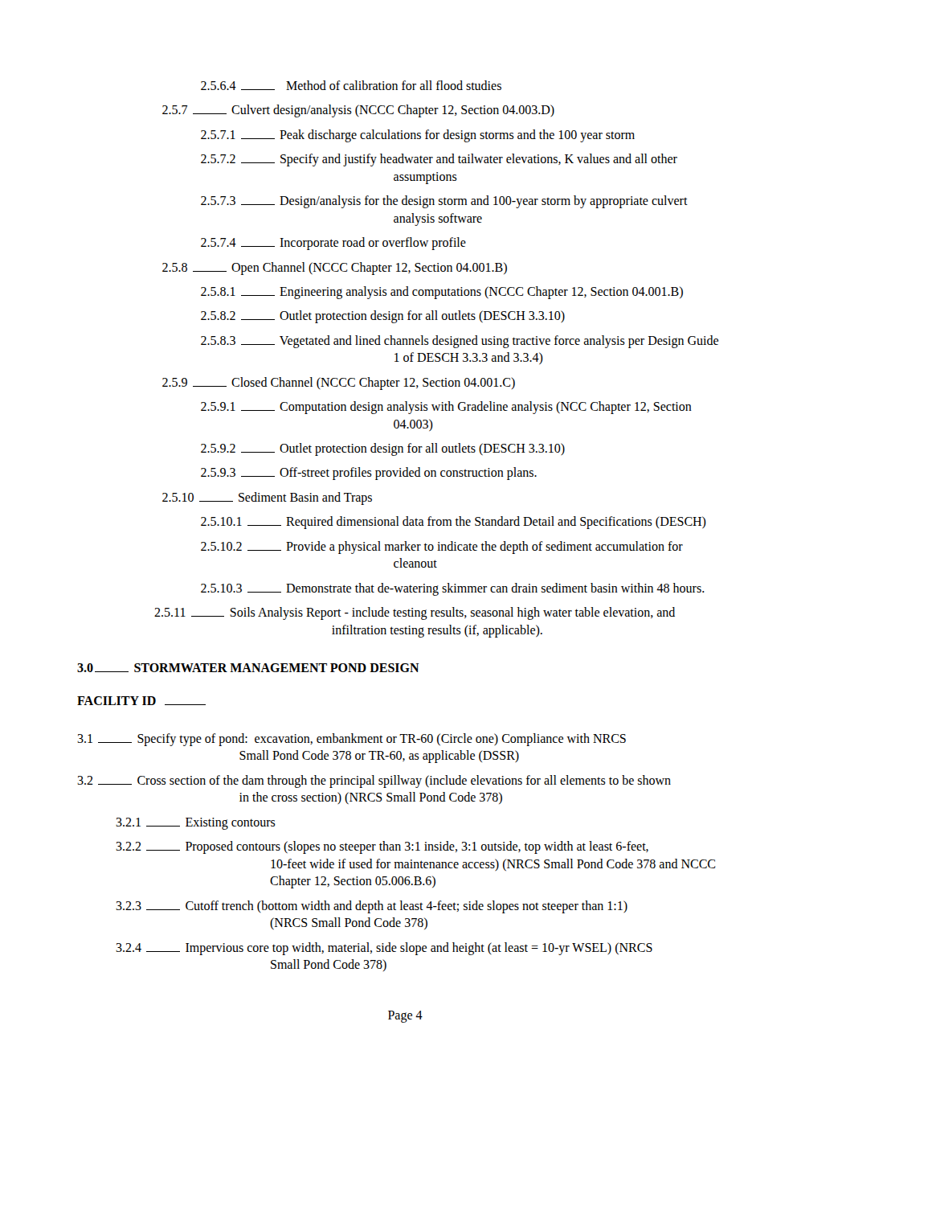2.5.6.4 Method of calibration for all flood studies
2.5.7 Culvert design/analysis (NCCC Chapter 12, Section 04.003.D)
2.5.7.1 Peak discharge calculations for design storms and the 100 year storm
2.5.7.2 Specify and justify headwater and tailwater elevations, K values and all other assumptions
2.5.7.3 Design/analysis for the design storm and 100-year storm by appropriate culvert analysis software
2.5.7.4 Incorporate road or overflow profile
2.5.8 Open Channel (NCCC Chapter 12, Section 04.001.B)
2.5.8.1 Engineering analysis and computations (NCCC Chapter 12, Section 04.001.B)
2.5.8.2 Outlet protection design for all outlets (DESCH 3.3.10)
2.5.8.3 Vegetated and lined channels designed using tractive force analysis per Design Guide 1 of DESCH 3.3.3 and 3.3.4)
2.5.9 Closed Channel (NCCC Chapter 12, Section 04.001.C)
2.5.9.1 Computation design analysis with Gradeline analysis (NCC Chapter 12, Section 04.003)
2.5.9.2 Outlet protection design for all outlets (DESCH 3.3.10)
2.5.9.3 Off-street profiles provided on construction plans.
2.5.10 Sediment Basin and Traps
2.5.10.1 Required dimensional data from the Standard Detail and Specifications (DESCH)
2.5.10.2 Provide a physical marker to indicate the depth of sediment accumulation for cleanout
2.5.10.3 Demonstrate that de-watering skimmer can drain sediment basin within 48 hours.
2.5.11 Soils Analysis Report - include testing results, seasonal high water table elevation, and infiltration testing results (if, applicable).
3.0 STORMWATER MANAGEMENT POND DESIGN
FACILITY ID
3.1 Specify type of pond: excavation, embankment or TR-60 (Circle one) Compliance with NRCS Small Pond Code 378 or TR-60, as applicable (DSSR)
3.2 Cross section of the dam through the principal spillway (include elevations for all elements to be shown in the cross section) (NRCS Small Pond Code 378)
3.2.1 Existing contours
3.2.2 Proposed contours (slopes no steeper than 3:1 inside, 3:1 outside, top width at least 6-feet, 10-feet wide if used for maintenance access) (NRCS Small Pond Code 378 and NCCC Chapter 12, Section 05.006.B.6)
3.2.3 Cutoff trench (bottom width and depth at least 4-feet; side slopes not steeper than 1:1) (NRCS Small Pond Code 378)
3.2.4 Impervious core top width, material, side slope and height (at least = 10-yr WSEL) (NRCS Small Pond Code 378)
Page 4